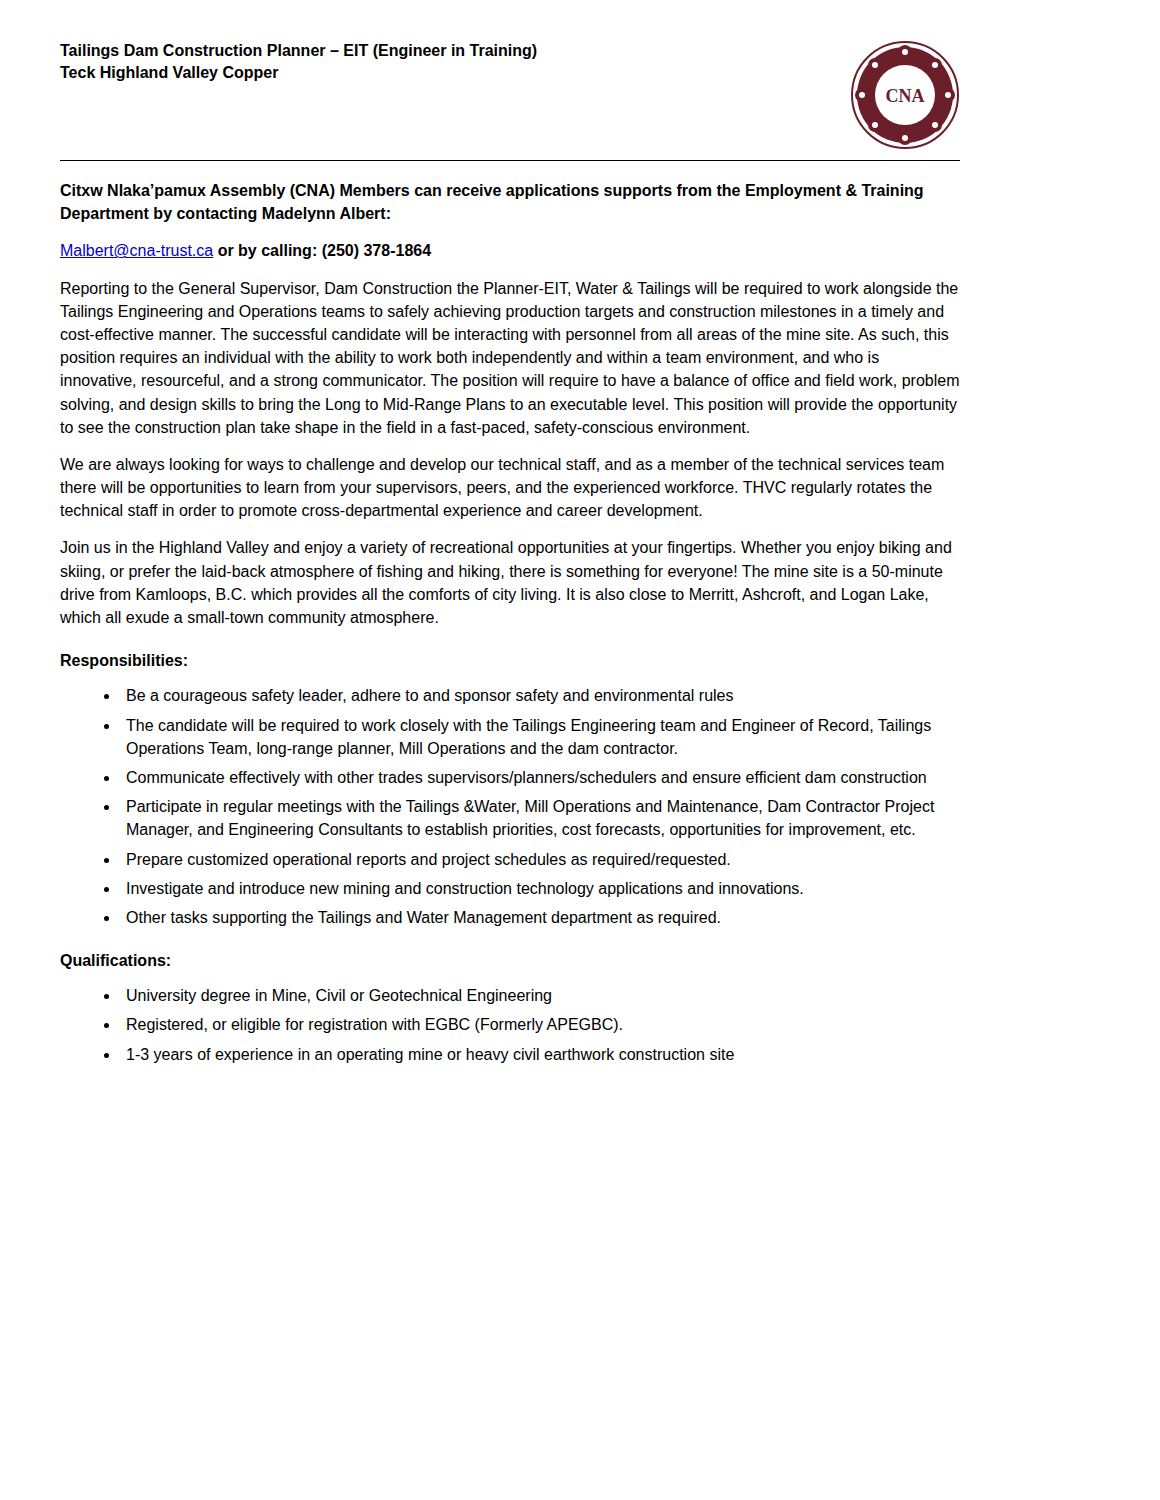CNA
Tailings Dam Construction Planner – EIT (Engineer in Training) Teck Highland Valley Copper
Citxw Nlaka’pamux Assembly (CNA) Members can receive applications supports from the Employment & Training Department by contacting Madelynn Albert:
Malbert@cna-trust.ca or by calling: (250) 378-1864
Reporting to the General Supervisor, Dam Construction the Planner-EIT, Water & Tailings will be required to work alongside the Tailings Engineering and Operations teams to safely achieving production targets and construction milestones in a timely and cost-effective manner. The successful candidate will be interacting with personnel from all areas of the mine site. As such, this position requires an individual with the ability to work both independently and within a team environment, and who is innovative, resourceful, and a strong communicator. The position will require to have a balance of office and field work, problem solving, and design skills to bring the Long to Mid-Range Plans to an executable level. This position will provide the opportunity to see the construction plan take shape in the field in a fast-paced, safety-conscious environment.
We are always looking for ways to challenge and develop our technical staff, and as a member of the technical services team there will be opportunities to learn from your supervisors, peers, and the experienced workforce. THVC regularly rotates the technical staff in order to promote cross-departmental experience and career development.
Join us in the Highland Valley and enjoy a variety of recreational opportunities at your fingertips. Whether you enjoy biking and skiing, or prefer the laid-back atmosphere of fishing and hiking, there is something for everyone! The mine site is a 50-minute drive from Kamloops, B.C. which provides all the comforts of city living. It is also close to Merritt, Ashcroft, and Logan Lake, which all exude a small-town community atmosphere.
Responsibilities:
Be a courageous safety leader, adhere to and sponsor safety and environmental rules
The candidate will be required to work closely with the Tailings Engineering team and Engineer of Record, Tailings Operations Team, long-range planner, Mill Operations and the dam contractor.
Communicate effectively with other trades supervisors/planners/schedulers and ensure efficient dam construction
Participate in regular meetings with the Tailings &Water, Mill Operations and Maintenance, Dam Contractor Project Manager, and Engineering Consultants to establish priorities, cost forecasts, opportunities for improvement, etc.
Prepare customized operational reports and project schedules as required/requested.
Investigate and introduce new mining and construction technology applications and innovations.
Other tasks supporting the Tailings and Water Management department as required.
Qualifications:
University degree in Mine, Civil or Geotechnical Engineering
Registered, or eligible for registration with EGBC (Formerly APEGBC).
1-3 years of experience in an operating mine or heavy civil earthwork construction site